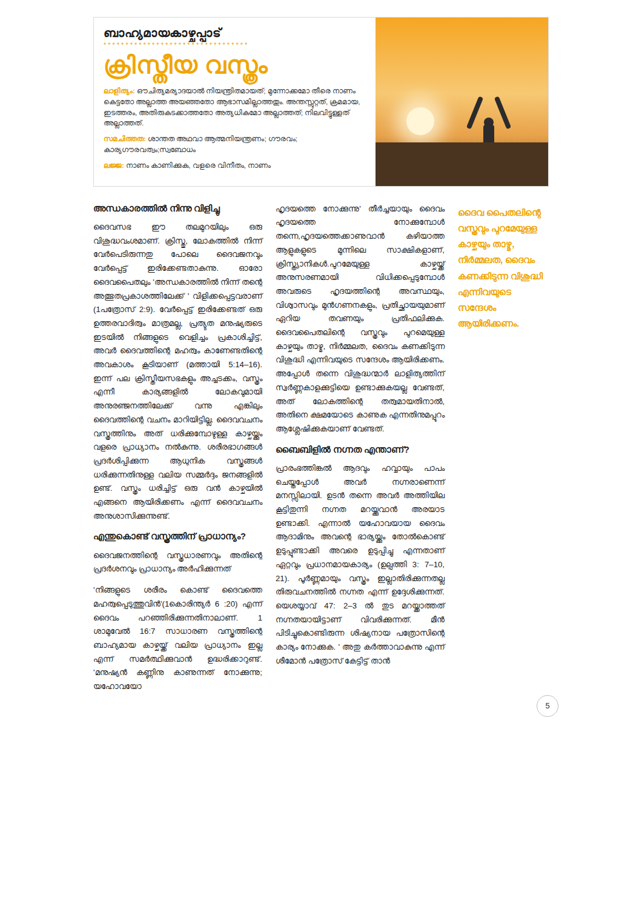ബാഹ്യമായകാഴ്ചപ്പാട്
*********************************
ക്രിസ്തീയ വസ്ത്രം
ലാളിത്യം: ഔചിത്യമര്യാദയാൽ നിയന്ത്രിതമായത്; മുന്നോക്കമോ തീരെ നാണം കെട്ടതോ അല്ലാത്ത അയഞ്ഞതോ ആഭാസമില്ലാത്തതും. അന്തസ്സുറ്റത്, ക്രമമായ, ഇടത്തരം, അതിരുകടക്കാത്തതോ അത്യധികമോ അല്ലാത്തത്; നിലവിട്ടുള്ളത് അല്ലാത്തത്.
സമചിത്തത: ശാന്തത അഥവാ ആത്മനിയന്ത്രണം; ഗൗരവം; കാര്യഗൗരവത്വം;സ്വബോധം
ലജ്ജ: നാണം കാണിക്കുക, വളരെ വിനീതം, നാണം
അന്ധകാരത്തിൽ നിന്നു വിളിച്ചു
ദൈവസഭ ഈ തലമുറയിലും ഒരു വിശുദ്ധവംശമാണ്. ക്രിസ്തു, ലോകത്തിൽ നിന്ന് വേർപെടിരുന്നതു പോലെ ദൈവജനവും വേർപ്പെട്ട് ഇരിക്കേണ്ടതാകുന്നു. ഓരോ ദൈവപൈതലും 'അന്ധകാരത്തിൽ നിന്ന് തന്റെ അത്ഭുതപ്രകാശത്തിലേക്ക് ' വിളിക്കപ്പെട്ടവരാണ് (1പത്രോസ് 2:9). വേർപ്പെട്ട് ഇരിക്കേണ്ടത് ഒരു ഉത്തരവാദിത്വം മാത്രമല്ല, പ്രത്യുത മനുഷ്യരുടെ ഇടയിൽ നിങ്ങളുടെ വെളിച്ചം പ്രകാശിച്ചിട്ട്, അവർ ദൈവത്തിന്റെ മഹത്വം കാണേണ്ടതിന്റെ അവകാശം കൂടിയാണ് (മത്തായി 5:14–16). ഇന്ന് പല ക്രിസ്തീയസഭകളും അച്ചടക്കം, വസ്ത്രം എന്നീ കാര്യങ്ങളിൽ ലോകവുമായി അനുരഞ്ജനത്തിലേക്ക് വന്നു എങ്കിലും ദൈവത്തിന്റെ വചനം മാറിയിട്ടില്ല. ദൈവവചനം വസ്ത്രത്തിനും അത് ധരിക്കുമ്പോഴുള്ള കാഴ്ചയ്ക്കും വളരെ പ്രാധ്യാനം നൽകുന്നു. ശരീരഭാഗങ്ങൾ പ്രദർശിപ്പിക്കുന്ന ആധുനിക വസ്ത്രങ്ങൾ ധരിക്കുന്നതിനുള്ള വലിയ സമ്മർദ്ദം ജനങ്ങളിൽ ഉണ്ട്. വസ്ത്രം ധരിച്ചിട്ട് ഒരു വൻ കാഴ്ചയിൽ എങ്ങനെ ആയിരിക്കണം എന്ന് ദൈവവചനം അനുശാസിക്കുന്നുണ്ട്.
എന്തുകൊണ്ട് വസ്ത്രത്തിന് പ്രാധാന്യം?
ദൈവജനത്തിന്റെ വസ്ത്രധാരണവും അതിന്റെ പ്രദർശനവും പ്രാധാന്യം അർഹിക്കുന്നത്
'നിങ്ങളുടെ ശരീരം കൊണ്ട് ദൈവത്തെ മഹത്വപ്പെടുത്തുവിൻ'(1കൊരിന്ത്യർ 6 :20) എന്ന് ദൈവം പറഞ്ഞിരിക്കുന്നതിനാലാണ്. 1 ശാമുവേൽ 16:7 സാധാരണ വസ്ത്രത്തിന്റെ ബാഹ്യമായ കാഴ്ചയ്ക്ക് വലിയ പ്രാധ്യാനം ഇല്ല എന്ന് സമർത്ഥിക്കുവാൻ ഉദ്ധരിക്കാറുണ്ട്. 'മനുഷ്യൻ കണ്ണിനു കാണുന്നത് നോക്കുന്നു; യഹോവയോ
ഹൃദയത്തെ നോക്കുന്നു' തീർച്ചയായും ദൈവം ഹൃദയത്തെ നോക്കുമ്പോൾ തന്നെ,ഹൃദയത്തെക്കാണുവാൻ കഴിയാത്ത ആളുകളുടെ മുന്നിലെ സാക്ഷികളാണ്, ക്രിസ്ത്യാനികൾ.പുറമേയുള്ള കാഴ്ചയ്ക്ക് അനുസരണമായി വിധിക്കപ്പെടുമ്പോൾ അവരുടെ ഹൃദയത്തിന്റെ അവസ്ഥയും, വിശ്വാസവും മുൻഗണനകളും, പ്രതിച്ഛായയുമാണ് ഏറിയ തവണയും പ്രതിഫലിക്കുക. ദൈവപൈതലിന്റെ വസ്ത്രവും പുറമെയുള്ള കാഴ്ചയും താഴ്മ, നിർമ്മലത, ദൈവം കണക്കിടുന്ന വിശുദ്ധി എന്നിവയുടെ സന്ദേശം ആയിരിക്കണം. അപ്പോൾ തന്നെ വിശുദ്ധന്മാർ ലാളിത്യത്തിന് സ്വർണ്ണകാളക്കുട്ടിയെ ഉണ്ടാക്കുകയല്ല വേണ്ടത്, അത് ലോകത്തിന്റെ തത്വമായതിനാൽ, അതിനെ ക്ഷമയോടെ കാണുക എന്നതിനുമപ്പുറം ആശ്ലേഷിക്കുകയാണ് വേണ്ടത്.
ബൈബിളിൽ നഗ്നത എന്താണ്?
പ്രാരംഭത്തിങ്കൽ ആദവും ഹവ്വായും പാപം ചെയ്തപ്പോൾ അവർ നഗ്നരാണെന്ന് മനസ്സിലായി. ഉടൻ തന്നെ അവർ അത്തിയില കൂട്ടിതുന്നി നഗ്നത മറയ്ക്കുവാൻ അരയാട ഉണ്ടാക്കി. എന്നാൽ യഹോവയായ ദൈവം ആദാമിനും അവന്റെ ഭാര്യയ്ക്കും തോൽകൊണ്ട് ഉടുപ്പുണ്ടാക്കി അവരെ ഉടുപ്പിച്ചു എന്നതാണ് ഏറ്റവും പ്രധാനമായകാര്യം (ഉല്പത്തി 3: 7–10, 21). പൂർണ്ണമായും വസ്ത്രം ഇല്ലാതിരിക്കുന്നതല്ല തിരുവചനത്തിൽ നഗ്നത എന്ന് ഉദ്ദേശിക്കുന്നത്. യെശയ്യാവ് 47: 2–3 ൽ തുട മറയ്ക്കാത്തത് നഗ്നതയായിട്ടാണ് വിവരിക്കുന്നത്. മീൻ പിടിച്ചുകൊണ്ടിരുന്ന ശിഷ്യനായ പത്രോസിന്റെ കാര്യം നോക്കുക. ' അതു കർത്താവാകുന്നു എന്ന് ശീമോൻ പത്രോസ് കേട്ടിട്ട് താൻ
ദൈവ പൈതലിന്റെ വസ്ത്രവും പുറമേയുള്ള കാഴ്ചയും താഴ്മ, നിർമ്മലത, ദൈവം കണക്കിടുന്ന വിശുദ്ധി എന്നിവയുടെ സന്ദേശം ആയിരിക്കണം.
5